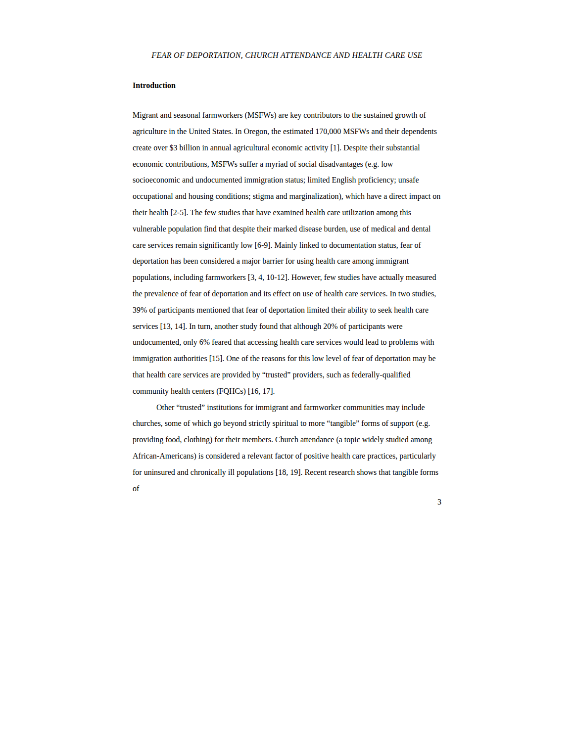FEAR OF DEPORTATION, CHURCH ATTENDANCE AND HEALTH CARE USE
Introduction
Migrant and seasonal farmworkers (MSFWs) are key contributors to the sustained growth of agriculture in the United States. In Oregon, the estimated 170,000 MSFWs and their dependents create over $3 billion in annual agricultural economic activity [1]. Despite their substantial economic contributions, MSFWs suffer a myriad of social disadvantages (e.g. low socioeconomic and undocumented immigration status; limited English proficiency; unsafe occupational and housing conditions; stigma and marginalization), which have a direct impact on their health [2-5]. The few studies that have examined health care utilization among this vulnerable population find that despite their marked disease burden, use of medical and dental care services remain significantly low [6-9]. Mainly linked to documentation status, fear of deportation has been considered a major barrier for using health care among immigrant populations, including farmworkers [3, 4, 10-12]. However, few studies have actually measured the prevalence of fear of deportation and its effect on use of health care services. In two studies, 39% of participants mentioned that fear of deportation limited their ability to seek health care services [13, 14]. In turn, another study found that although 20% of participants were undocumented, only 6% feared that accessing health care services would lead to problems with immigration authorities [15]. One of the reasons for this low level of fear of deportation may be that health care services are provided by “trusted” providers, such as federally-qualified community health centers (FQHCs) [16, 17].
Other “trusted” institutions for immigrant and farmworker communities may include churches, some of which go beyond strictly spiritual to more “tangible” forms of support (e.g. providing food, clothing) for their members. Church attendance (a topic widely studied among African-Americans) is considered a relevant factor of positive health care practices, particularly for uninsured and chronically ill populations [18, 19]. Recent research shows that tangible forms of
3